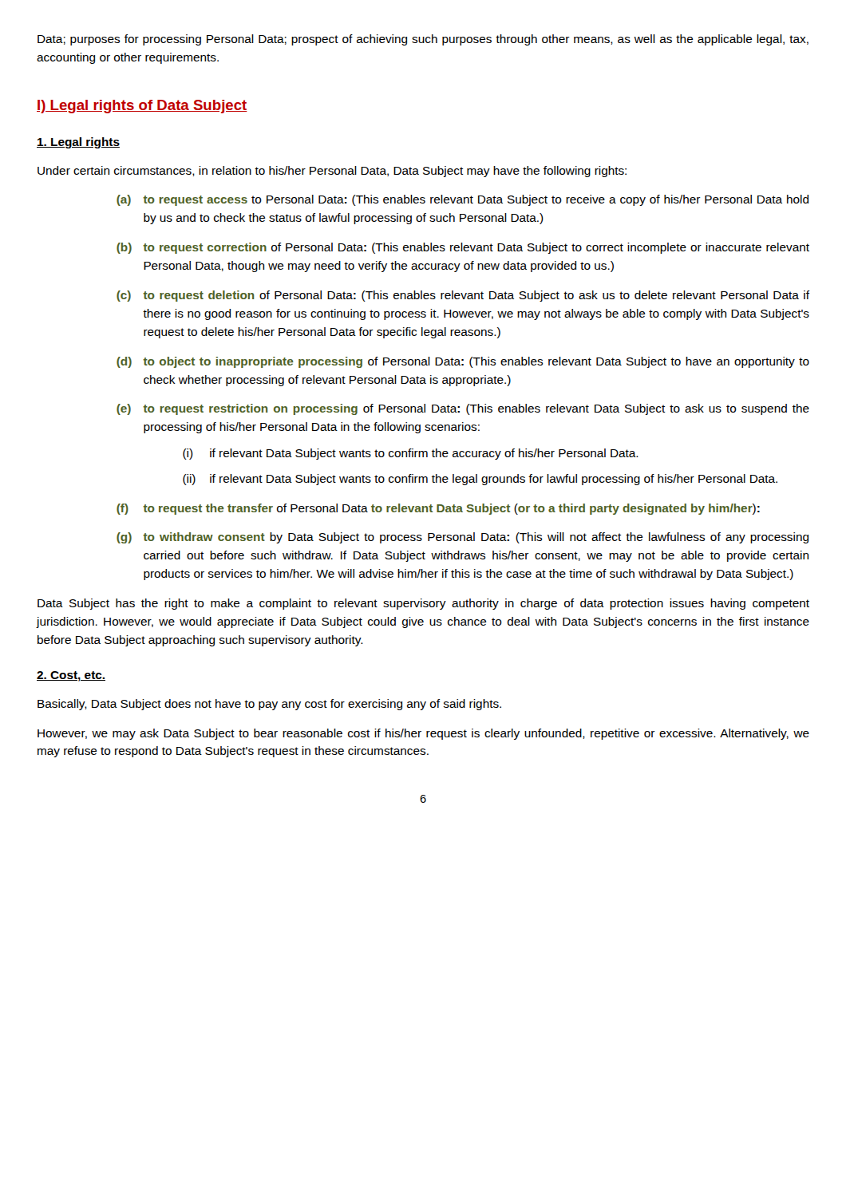Data; purposes for processing Personal Data; prospect of achieving such purposes through other means, as well as the applicable legal, tax, accounting or other requirements.
I) Legal rights of Data Subject
1. Legal rights
Under certain circumstances, in relation to his/her Personal Data, Data Subject may have the following rights:
to request access to Personal Data: (This enables relevant Data Subject to receive a copy of his/her Personal Data hold by us and to check the status of lawful processing of such Personal Data.)
to request correction of Personal Data: (This enables relevant Data Subject to correct incomplete or inaccurate relevant Personal Data, though we may need to verify the accuracy of new data provided to us.)
to request deletion of Personal Data: (This enables relevant Data Subject to ask us to delete relevant Personal Data if there is no good reason for us continuing to process it. However, we may not always be able to comply with Data Subject's request to delete his/her Personal Data for specific legal reasons.)
to object to inappropriate processing of Personal Data: (This enables relevant Data Subject to have an opportunity to check whether processing of relevant Personal Data is appropriate.)
to request restriction on processing of Personal Data: (This enables relevant Data Subject to ask us to suspend the processing of his/her Personal Data in the following scenarios:
if relevant Data Subject wants to confirm the accuracy of his/her Personal Data.
if relevant Data Subject wants to confirm the legal grounds for lawful processing of his/her Personal Data.
to request the transfer of Personal Data to relevant Data Subject (or to a third party designated by him/her):
to withdraw consent by Data Subject to process Personal Data: (This will not affect the lawfulness of any processing carried out before such withdraw. If Data Subject withdraws his/her consent, we may not be able to provide certain products or services to him/her. We will advise him/her if this is the case at the time of such withdrawal by Data Subject.)
Data Subject has the right to make a complaint to relevant supervisory authority in charge of data protection issues having competent jurisdiction. However, we would appreciate if Data Subject could give us chance to deal with Data Subject's concerns in the first instance before Data Subject approaching such supervisory authority.
2. Cost, etc.
Basically, Data Subject does not have to pay any cost for exercising any of said rights.
However, we may ask Data Subject to bear reasonable cost if his/her request is clearly unfounded, repetitive or excessive. Alternatively, we may refuse to respond to Data Subject's request in these circumstances.
6